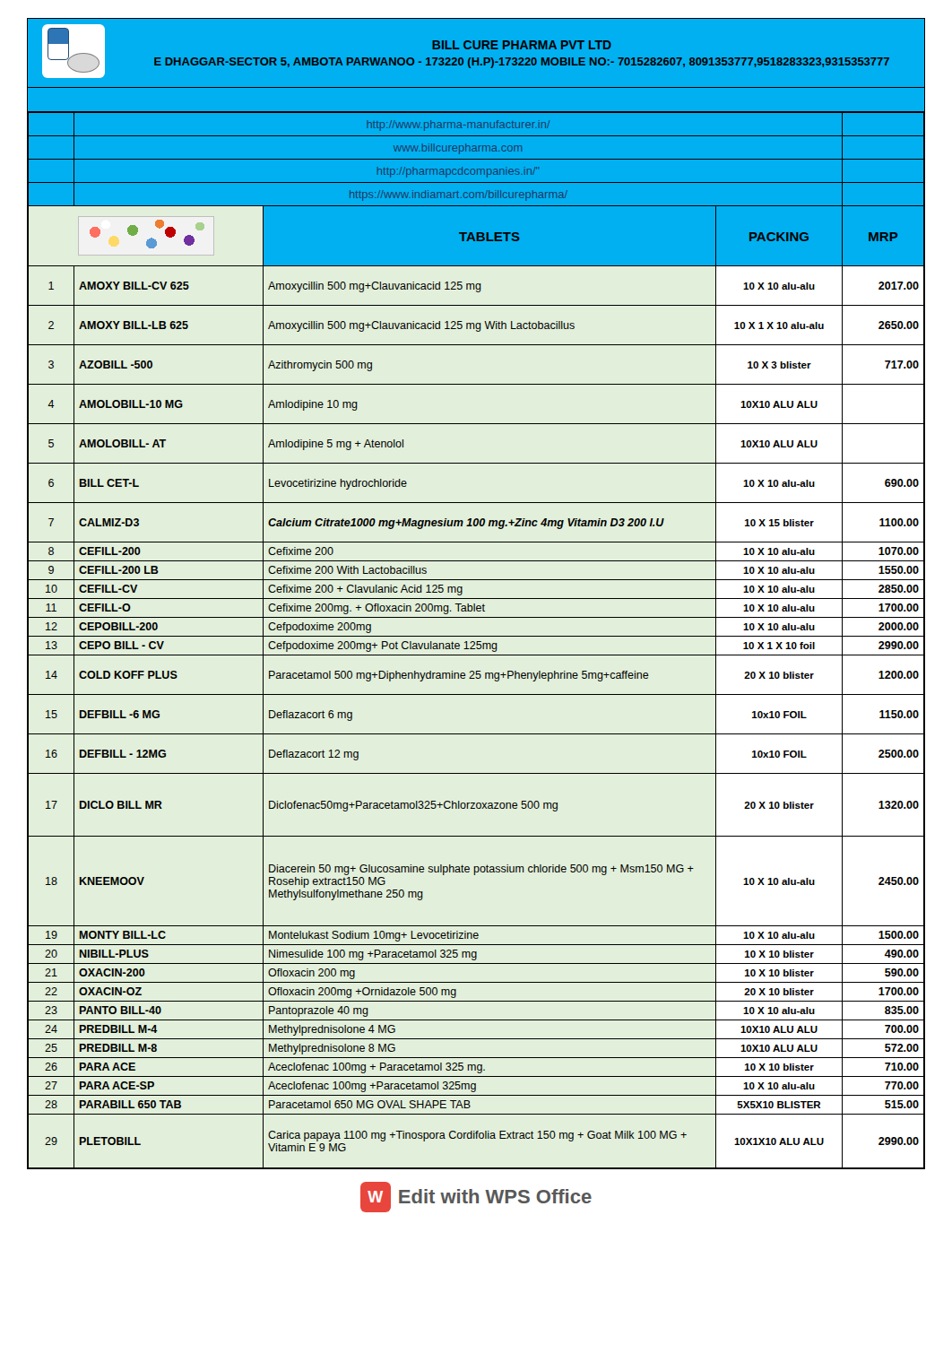BILL CURE PHARMA PVT LTD
E DHAGGAR-SECTOR 5, AMBOTA PARWANOO - 173220 (H.P)-173220 MOBILE NO:- 7015282607, 8091353777,9518283323,9315353777
| | http://www.pharma-manufacturer.in/ | |
| | www.billcurepharma.com | |
| | http://pharmapcdcompanies.in/" | |
| | https://www.indiamart.com/billcurepharma/ | |
| | TABLETS | PACKING | MRP |
| 1 | AMOXY BILL-CV 625 | Amoxycillin 500 mg+Clauvanicacid 125 mg | 10 X 10 alu-alu | 2017.00 |
| 2 | AMOXY BILL-LB 625 | Amoxycillin 500 mg+Clauvanicacid 125 mg With Lactobacillus | 10 X 1 X 10 alu-alu | 2650.00 |
| 3 | AZOBILL -500 | Azithromycin 500 mg | 10 X 3 blister | 717.00 |
| 4 | AMOLOBILL-10 MG | Amlodipine 10 mg | 10X10 ALU ALU | |
| 5 | AMOLOBILL- AT | Amlodipine 5 mg + Atenolol | 10X10 ALU ALU | |
| 6 | BILL CET-L | Levocetirizine hydrochloride | 10 X 10 alu-alu | 690.00 |
| 7 | CALMIZ-D3 | Calcium Citrate1000 mg+Magnesium 100 mg.+Zinc 4mg Vitamin D3 200 I.U | 10 X 15 blister | 1100.00 |
| 8 | CEFILL-200 | Cefixime 200 | 10 X 10 alu-alu | 1070.00 |
| 9 | CEFILL-200 LB | Cefixime 200 With Lactobacillus | 10 X 10 alu-alu | 1550.00 |
| 10 | CEFILL-CV | Cefixime 200 + Clavulanic Acid 125 mg | 10 X 10 alu-alu | 2850.00 |
| 11 | CEFILL-O | Cefixime 200mg. + Ofloxacin 200mg. Tablet | 10 X 10 alu-alu | 1700.00 |
| 12 | CEPOBILL-200 | Cefpodoxime 200mg | 10 X 10 alu-alu | 2000.00 |
| 13 | CEPO BILL - CV | Cefpodoxime 200mg+ Pot Clavulanate 125mg | 10 X 1 X 10 foil | 2990.00 |
| 14 | COLD KOFF PLUS | Paracetamol 500 mg+Diphenhydramine 25 mg+Phenylephrine 5mg+caffeine | 20 X 10 blister | 1200.00 |
| 15 | DEFBILL -6 MG | Deflazacort 6 mg | 10x10 FOIL | 1150.00 |
| 16 | DEFBILL - 12MG | Deflazacort 12 mg | 10x10 FOIL | 2500.00 |
| 17 | DICLO BILL MR | Diclofenac50mg+Paracetamol325+Chlorzoxazone 500 mg | 20 X 10 blister | 1320.00 |
| 18 | KNEEMOOV | Diacerein 50 mg+ Glucosamine sulphate potassium chloride 500 mg + Msm150 MG + Rosehip extract150 MG Methylsulfonylmethane 250 mg | 10 X 10 alu-alu | 2450.00 |
| 19 | MONTY BILL-LC | Montelukast Sodium 10mg+ Levocetirizine | 10 X 10 alu-alu | 1500.00 |
| 20 | NIBILL-PLUS | Nimesulide 100 mg +Paracetamol 325 mg | 10 X 10 blister | 490.00 |
| 21 | OXACIN-200 | Ofloxacin 200 mg | 10 X 10 blister | 590.00 |
| 22 | OXACIN-OZ | Ofloxacin 200mg +Ornidazole 500 mg | 20 X 10 blister | 1700.00 |
| 23 | PANTO BILL-40 | Pantoprazole 40 mg | 10 X 10 alu-alu | 835.00 |
| 24 | PREDBILL M-4 | Methylprednisolone 4 MG | 10X10 ALU ALU | 700.00 |
| 25 | PREDBILL M-8 | Methylprednisolone 8 MG | 10X10 ALU ALU | 572.00 |
| 26 | PARA ACE | Aceclofenac 100mg + Paracetamol 325 mg. | 10 X 10 blister | 710.00 |
| 27 | PARA ACE-SP | Aceclofenac 100mg +Paracetamol 325mg | 10 X 10 alu-alu | 770.00 |
| 28 | PARABILL 650 TAB | Paracetamol 650 MG OVAL SHAPE TAB | 5X5X10 BLISTER | 515.00 |
| 29 | PLETOBILL | Carica papaya 1100 mg +Tinospora Cordifolia Extract 150 mg + Goat Milk 100 MG + Vitamin E 9 MG | 10X1X10 ALU ALU | 2990.00 |
W Edit with WPS Office